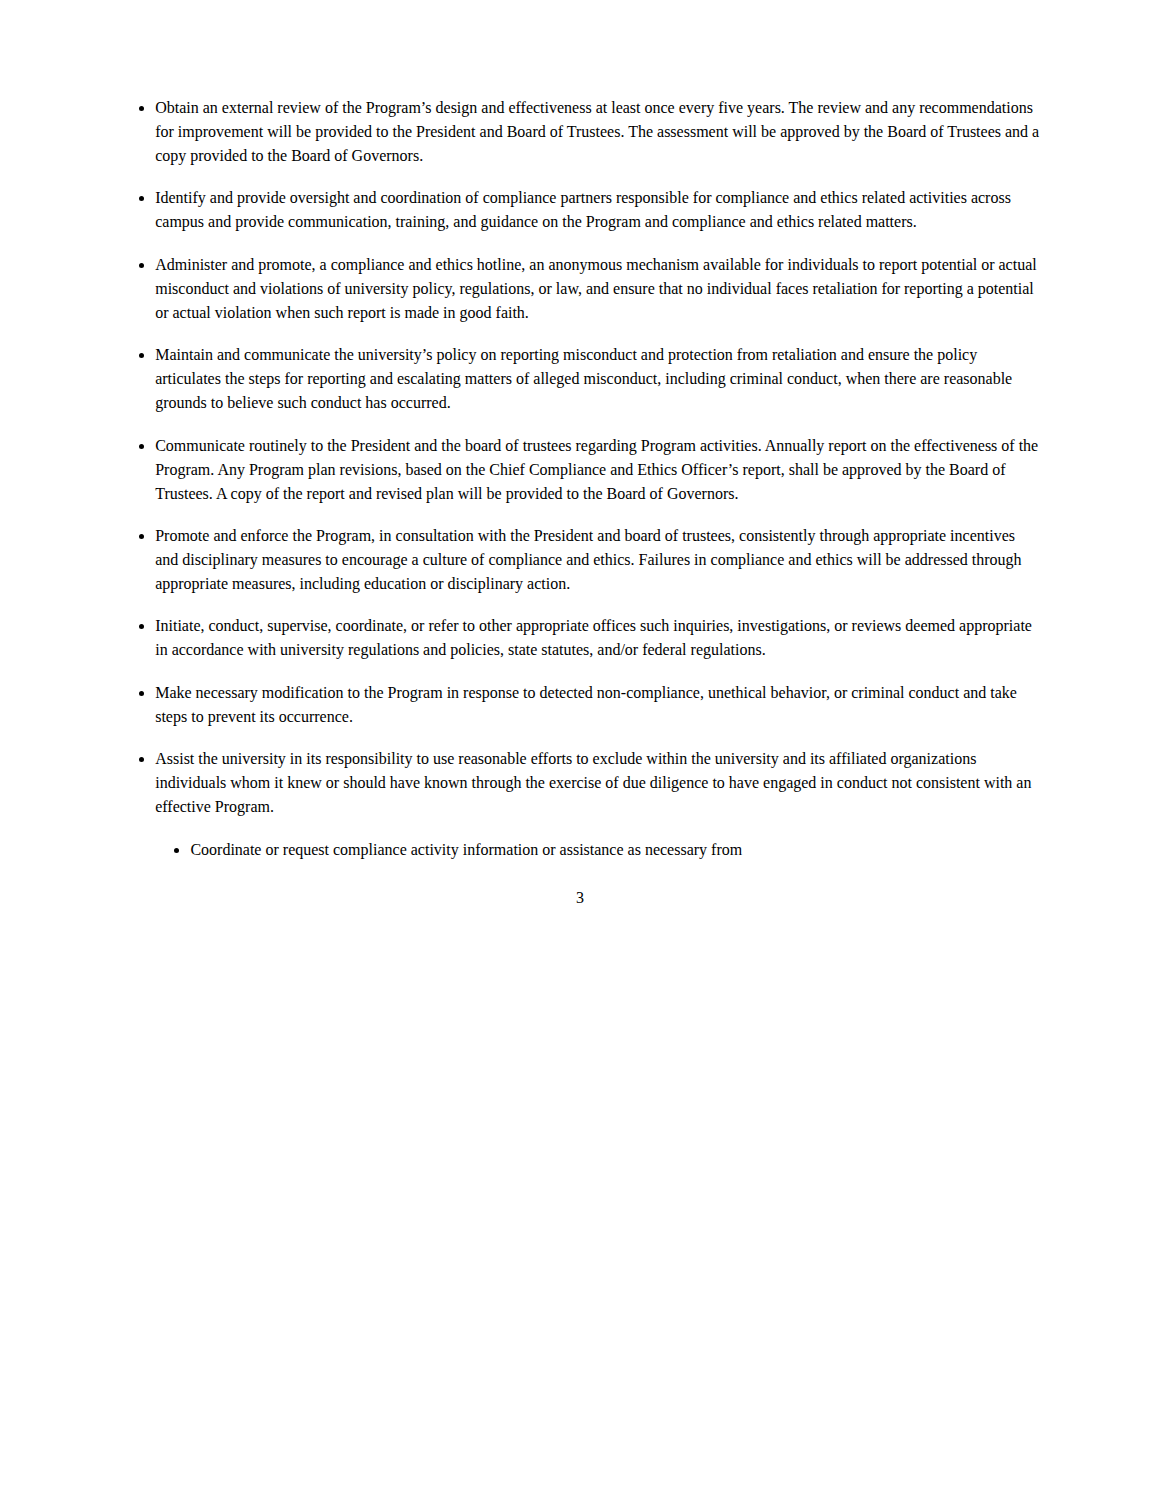Obtain an external review of the Program’s design and effectiveness at least once every five years. The review and any recommendations for improvement will be provided to the President and Board of Trustees. The assessment will be approved by the Board of Trustees and a copy provided to the Board of Governors.
Identify and provide oversight and coordination of compliance partners responsible for compliance and ethics related activities across campus and provide communication, training, and guidance on the Program and compliance and ethics related matters.
Administer and promote, a compliance and ethics hotline, an anonymous mechanism available for individuals to report potential or actual misconduct and violations of university policy, regulations, or law, and ensure that no individual faces retaliation for reporting a potential or actual violation when such report is made in good faith.
Maintain and communicate the university’s policy on reporting misconduct and protection from retaliation and ensure the policy articulates the steps for reporting and escalating matters of alleged misconduct, including criminal conduct, when there are reasonable grounds to believe such conduct has occurred.
Communicate routinely to the President and the board of trustees regarding Program activities. Annually report on the effectiveness of the Program. Any Program plan revisions, based on the Chief Compliance and Ethics Officer’s report, shall be approved by the Board of Trustees. A copy of the report and revised plan will be provided to the Board of Governors.
Promote and enforce the Program, in consultation with the President and board of trustees, consistently through appropriate incentives and disciplinary measures to encourage a culture of compliance and ethics. Failures in compliance and ethics will be addressed through appropriate measures, including education or disciplinary action.
Initiate, conduct, supervise, coordinate, or refer to other appropriate offices such inquiries, investigations, or reviews deemed appropriate in accordance with university regulations and policies, state statutes, and/or federal regulations.
Make necessary modification to the Program in response to detected non-compliance, unethical behavior, or criminal conduct and take steps to prevent its occurrence.
Assist the university in its responsibility to use reasonable efforts to exclude within the university and its affiliated organizations individuals whom it knew or should have known through the exercise of due diligence to have engaged in conduct not consistent with an effective Program.
Coordinate or request compliance activity information or assistance as necessary from
3